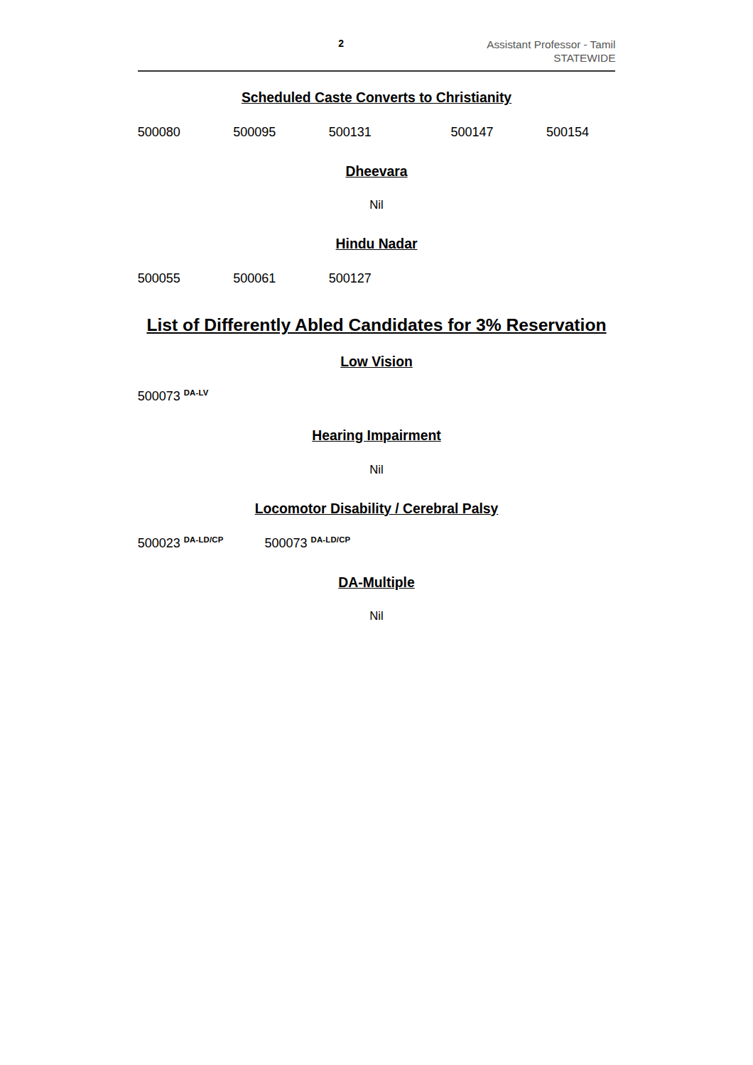2
Assistant Professor - Tamil
STATEWIDE
Scheduled Caste Converts to Christianity
500080 500095 500131 500147 500154
Dheevara
Nil
Hindu Nadar
500055 500061 500127
List of Differently Abled Candidates for 3% Reservation
Low Vision
500073 DA-LV
Hearing Impairment
Nil
Locomotor Disability / Cerebral Palsy
500023 DA-LD/CP 500073 DA-LD/CP
DA-Multiple
Nil